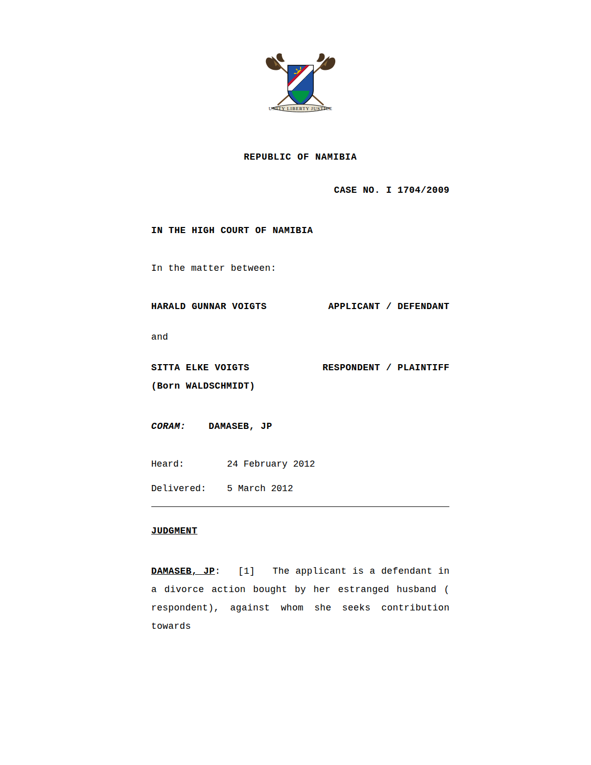UNITY LIBERTY JUSTICE
REPUBLIC OF NAMIBIA
CASE NO. I 1704/2009
IN THE HIGH COURT OF NAMIBIA
In the matter between:
| HARALD GUNNAR VOIGTS | APPLICANT / DEFENDANT |
and
| SITTA ELKE VOIGTS | RESPONDENT / PLAINTIFF |
| (Born WALDSCHMIDT) | |
CORAM: DAMASEB, JP
Heard: 24 February 2012
Delivered: 5 March 2012
JUDGMENT
DAMASEB, JP: [1] The applicant is a defendant in a divorce action bought by her estranged husband ( respondent), against whom she seeks contribution towards